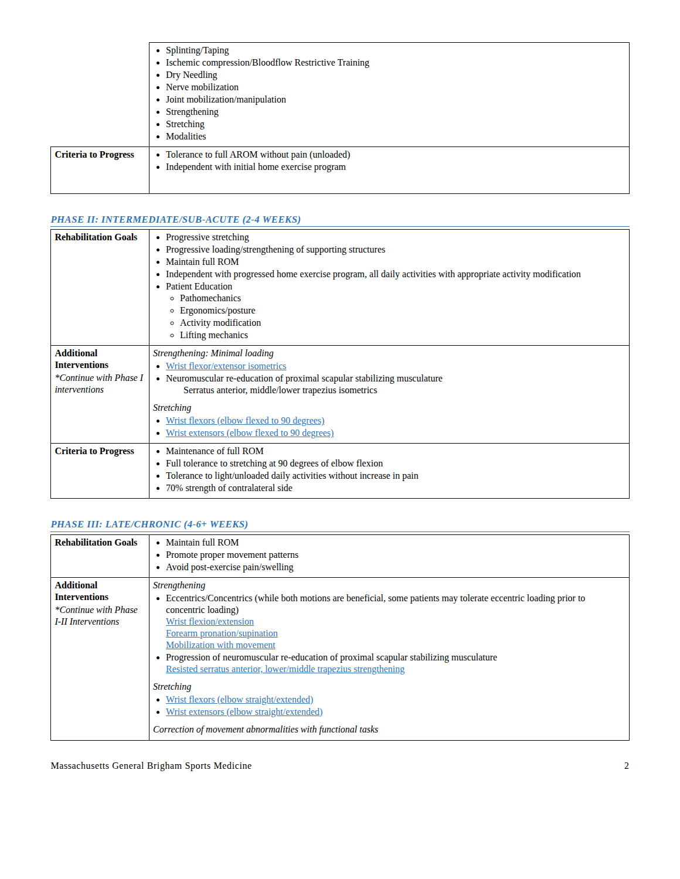| | Splinting/Taping Ischemic compression/Bloodflow Restrictive Training Dry Needling Nerve mobilization Joint mobilization/manipulation Strengthening Stretching Modalities |
| Criteria to Progress | Tolerance to full AROM without pain (unloaded) Independent with initial home exercise program |
PHASE II: INTERMEDIATE/SUB-ACUTE (2-4 WEEKS)
| Rehabilitation Goals | Progressive stretching Progressive loading/strengthening of supporting structures Maintain full ROM Independent with progressed home exercise program, all daily activities with appropriate activity modification Patient Education Pathomechanics Ergonomics/posture Activity modification Lifting mechanics |
| Additional Interventions *Continue with Phase I interventions | Strengthening: Minimal loading Wrist flexor/extensor isometrics Neuromuscular re-education of proximal scapular stabilizing musculature Serratus anterior, middle/lower trapezius isometrics Stretching Wrist flexors (elbow flexed to 90 degrees) Wrist extensors (elbow flexed to 90 degrees) |
| Criteria to Progress | Maintenance of full ROM Full tolerance to stretching at 90 degrees of elbow flexion Tolerance to light/unloaded daily activities without increase in pain 70% strength of contralateral side |
PHASE III: LATE/CHRONIC (4-6+ WEEKS)
| Rehabilitation Goals | Maintain full ROM Promote proper movement patterns Avoid post-exercise pain/swelling |
| Additional Interventions *Continue with Phase I-II Interventions | Strengthening Eccentrics/Concentrics (while both motions are beneficial, some patients may tolerate eccentric loading prior to concentric loading) Wrist flexion/extension Forearm pronation/supination Mobilization with movement Progression of neuromuscular re-education of proximal scapular stabilizing musculature Resisted serratus anterior, lower/middle trapezius strengthening Stretching Wrist flexors (elbow straight/extended) Wrist extensors (elbow straight/extended) Correction of movement abnormalities with functional tasks |
Massachusetts General Brigham Sports Medicine 2